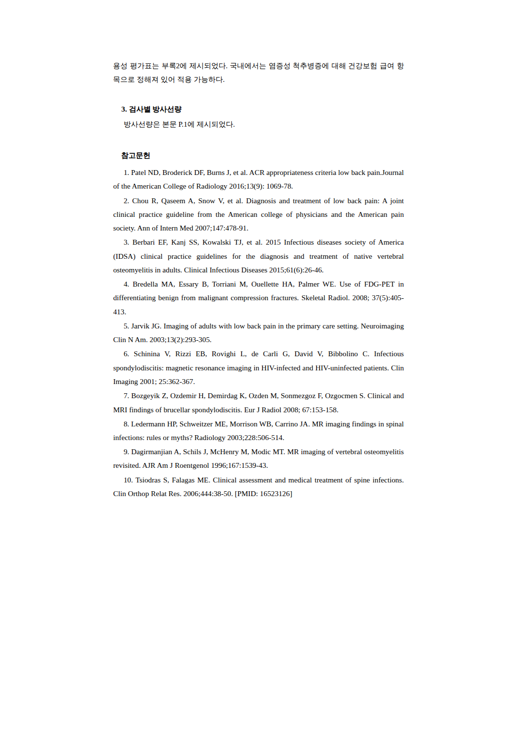용성 평가표는 부록2에 제시되었다. 국내에서는 염증성 척추병증에 대해 건강보험 급여 항목으로 정해져 있어 적용 가능하다.
3. 검사별 방사선량
방사선량은 본문 P.1에 제시되었다.
참고문헌
1. Patel ND, Broderick DF, Burns J, et al. ACR appropriateness criteria low back pain.Journal of the American College of Radiology 2016;13(9): 1069-78.
2. Chou R, Qaseem A, Snow V, et al. Diagnosis and treatment of low back pain: A joint clinical practice guideline from the American college of physicians and the American pain society. Ann of Intern Med 2007;147:478-91.
3. Berbari EF, Kanj SS, Kowalski TJ, et al. 2015 Infectious diseases society of America (IDSA) clinical practice guidelines for the diagnosis and treatment of native vertebral osteomyelitis in adults. Clinical Infectious Diseases 2015;61(6):26-46.
4. Bredella MA, Essary B, Torriani M, Ouellette HA, Palmer WE. Use of FDG-PET in differentiating benign from malignant compression fractures. Skeletal Radiol. 2008; 37(5):405-413.
5. Jarvik JG. Imaging of adults with low back pain in the primary care setting. Neuroimaging Clin N Am. 2003;13(2):293-305.
6. Schinina V, Rizzi EB, Rovighi L, de Carli G, David V, Bibbolino C. Infectious spondylodiscitis: magnetic resonance imaging in HIV-infected and HIV-uninfected patients. Clin Imaging 2001; 25:362-367.
7. Bozgeyik Z, Ozdemir H, Demirdag K, Ozden M, Sonmezgoz F, Ozgocmen S. Clinical and MRI findings of brucellar spondylodiscitis. Eur J Radiol 2008; 67:153-158.
8. Ledermann HP, Schweitzer ME, Morrison WB, Carrino JA. MR imaging findings in spinal infections: rules or myths? Radiology 2003;228:506-514.
9. Dagirmanjian A, Schils J, McHenry M, Modic MT. MR imaging of vertebral osteomyelitis revisited. AJR Am J Roentgenol 1996;167:1539-43.
10. Tsiodras S, Falagas ME. Clinical assessment and medical treatment of spine infections. Clin Orthop Relat Res. 2006;444:38-50. [PMID: 16523126]